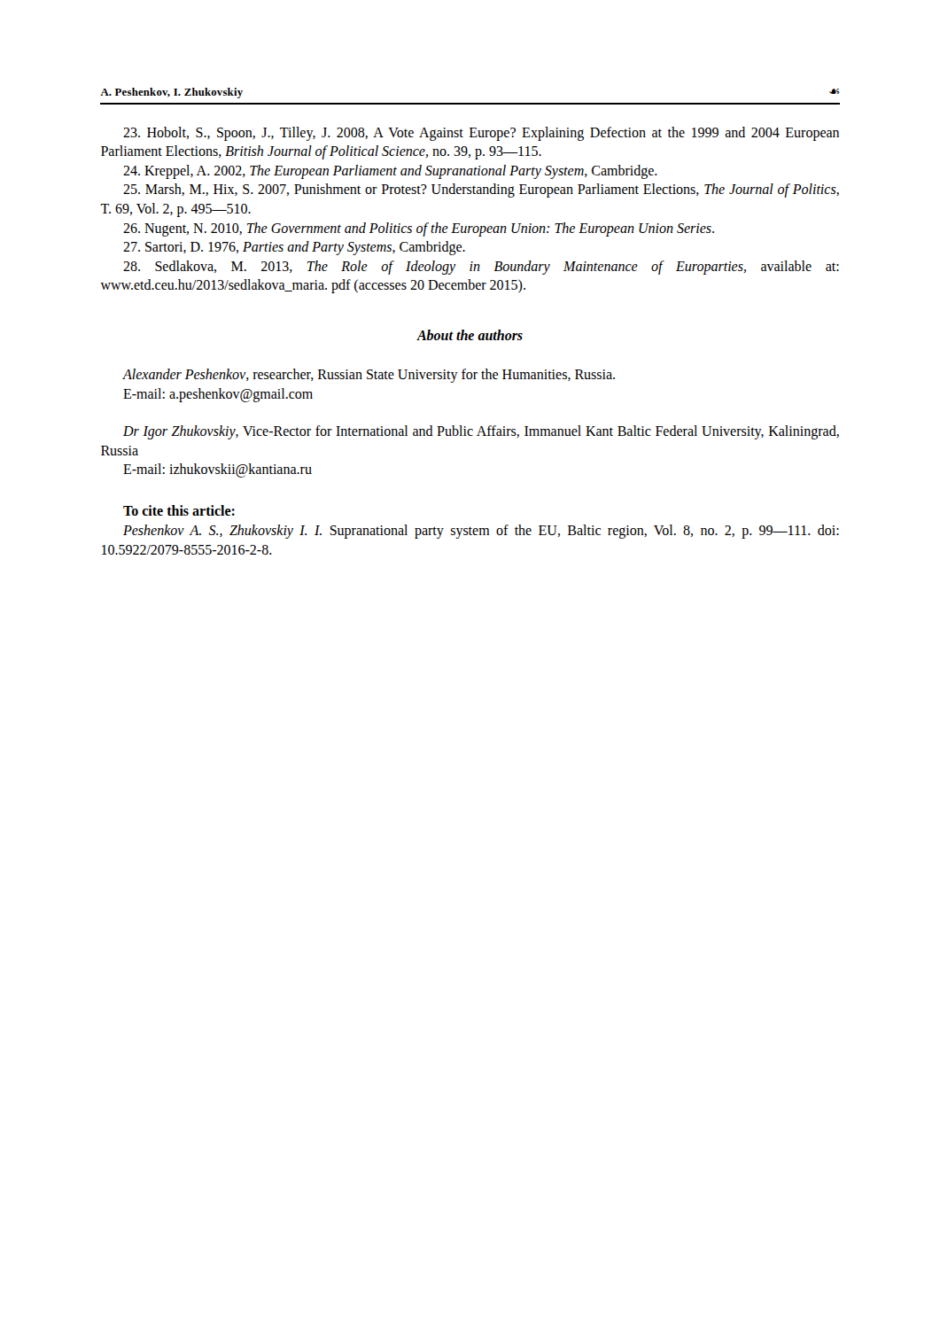A. Peshenkov, I. Zhukovskiy ☙
23. Hobolt, S., Spoon, J., Tilley, J. 2008, A Vote Against Europe? Explaining Defection at the 1999 and 2004 European Parliament Elections, British Journal of Political Science, no. 39, p. 93—115.
24. Kreppel, A. 2002, The European Parliament and Supranational Party System, Cambridge.
25. Marsh, M., Hix, S. 2007, Punishment or Protest? Understanding European Parliament Elections, The Journal of Politics, T. 69, Vol. 2, p. 495—510.
26. Nugent, N. 2010, The Government and Politics of the European Union: The European Union Series.
27. Sartori, D. 1976, Parties and Party Systems, Cambridge.
28. Sedlakova, M. 2013, The Role of Ideology in Boundary Maintenance of Europarties, available at: www.etd.ceu.hu/2013/sedlakova_maria. pdf (accesses 20 December 2015).
About the authors
Alexander Peshenkov, researcher, Russian State University for the Humanities, Russia. E-mail: a.peshenkov@gmail.com
Dr Igor Zhukovskiy, Vice-Rector for International and Public Affairs, Immanuel Kant Baltic Federal University, Kaliningrad, Russia E-mail: izhukovskii@kantiana.ru
To cite this article:
Peshenkov A. S., Zhukovskiy I. I. Supranational party system of the EU, Baltic region, Vol. 8, no. 2, p. 99—111. doi: 10.5922/2079-8555-2016-2-8.